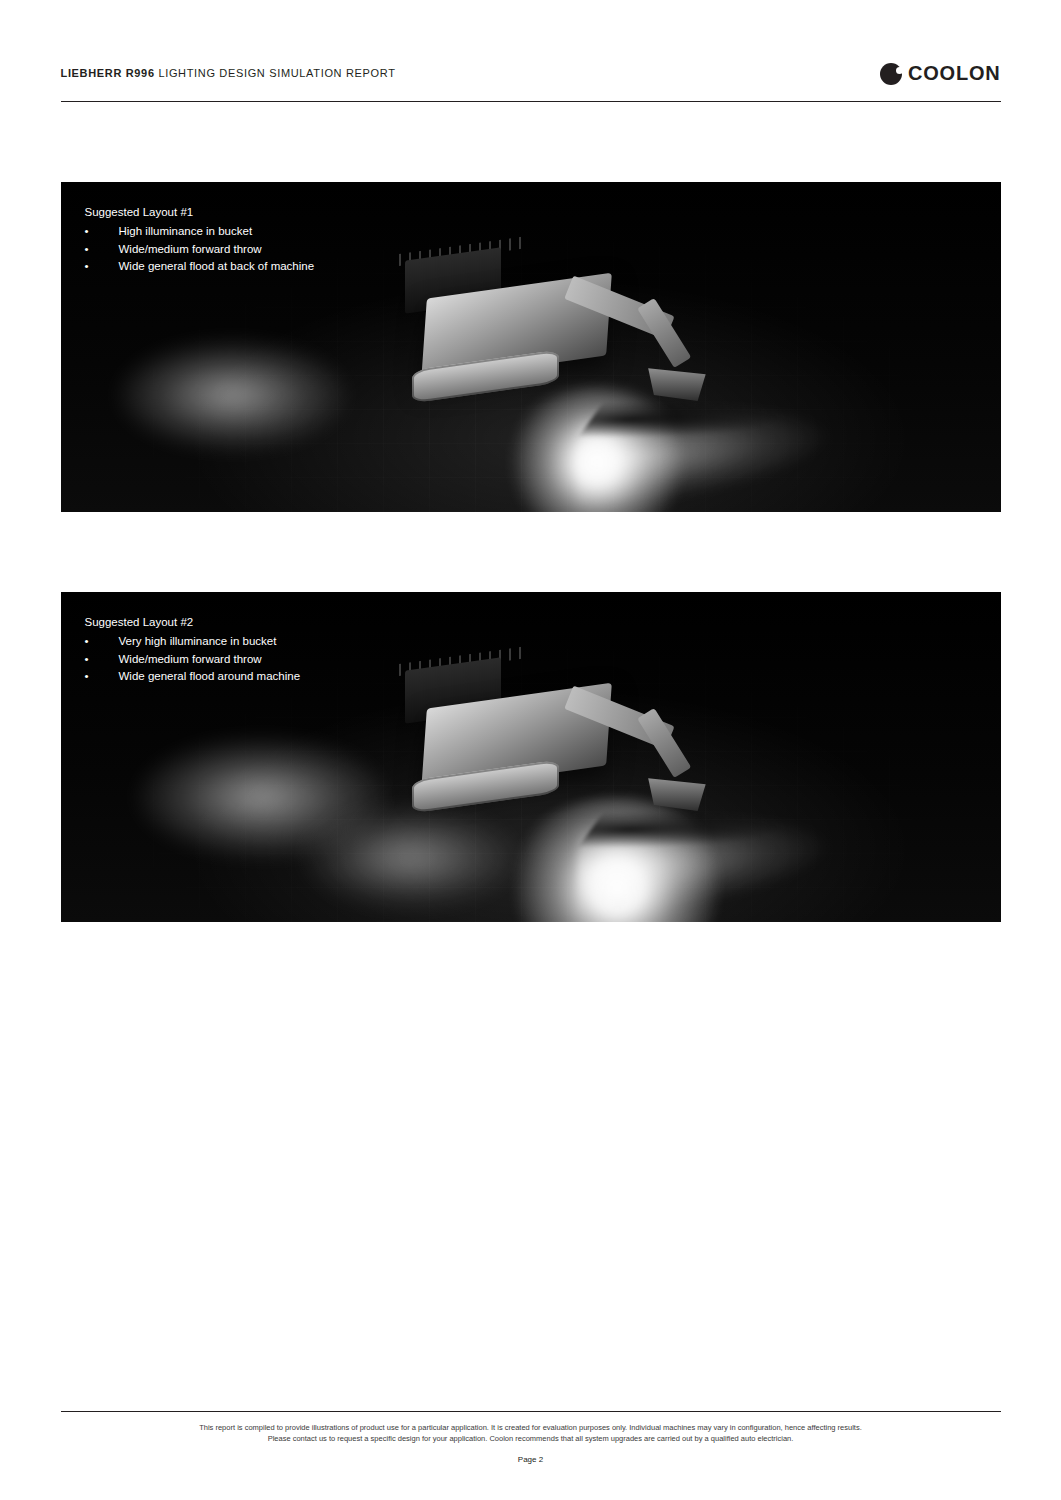LIEBHERR R996 LIGHTING DESIGN SIMULATION REPORT
COOLON
Suggested Layout #1
High illuminance in bucket
Wide/medium forward throw
Wide general flood at back of machine
Suggested Layout #2
Very high illuminance in bucket
Wide/medium forward throw
Wide general flood around machine
This report is compiled to provide illustrations of product use for a particular application. It is created for evaluation purposes only. Individual machines may vary in configuration, hence affecting results.
Please contact us to request a specific design for your application. Coolon recommends that all system upgrades are carried out by a qualified auto electrician.
Page 2